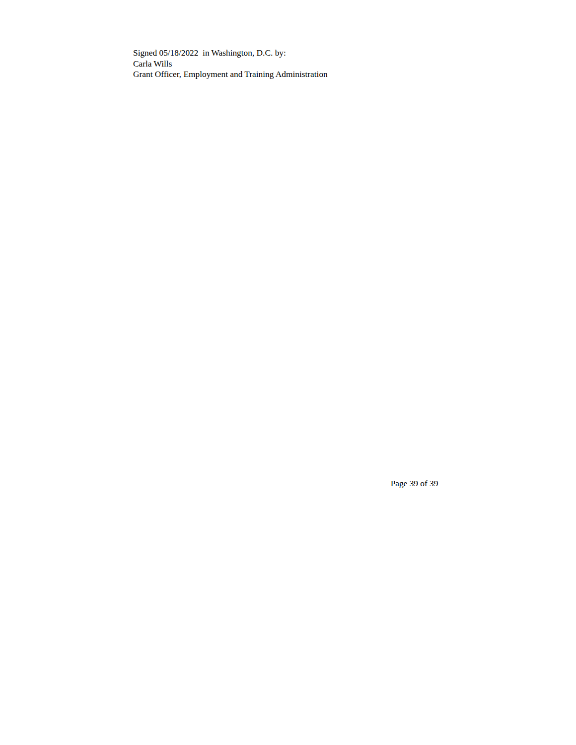Signed 05/18/2022 in Washington, D.C. by:
Carla Wills
Grant Officer, Employment and Training Administration
Page 39 of 39